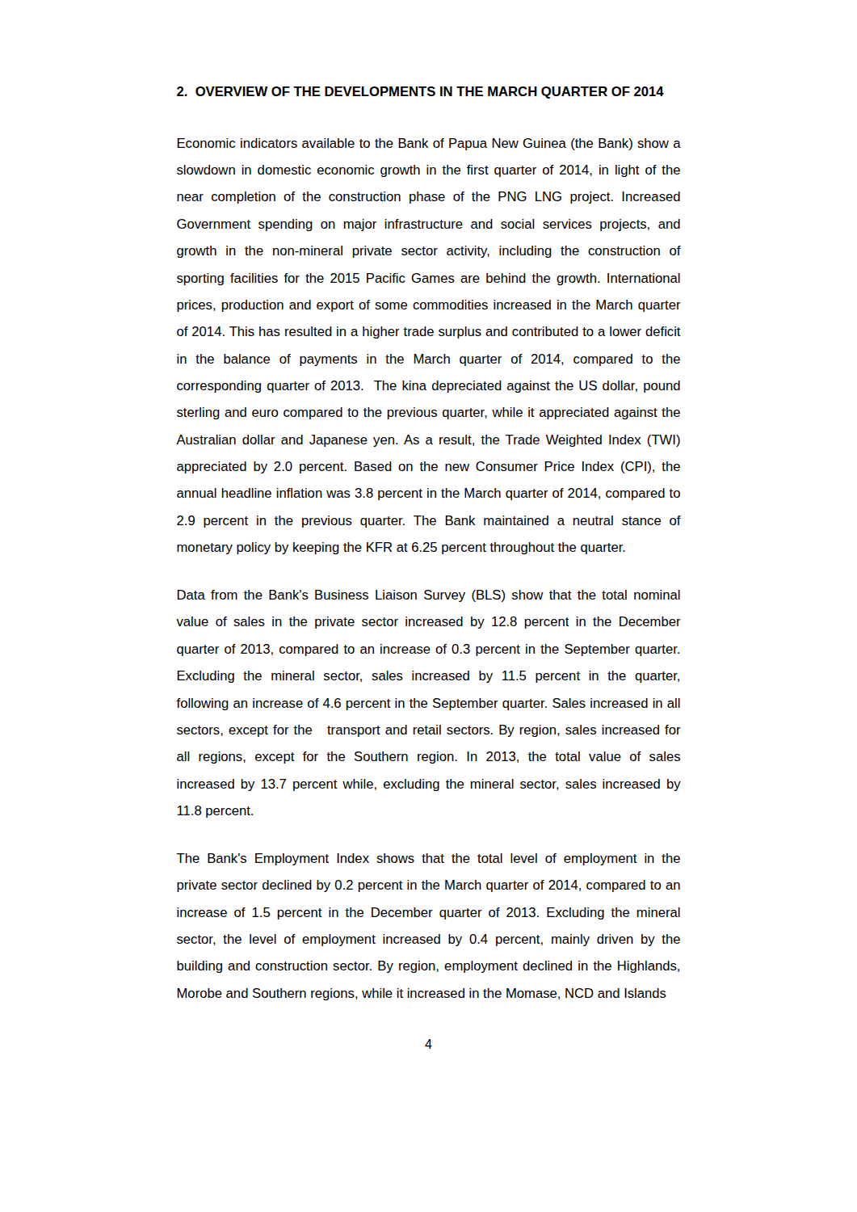2. OVERVIEW OF THE DEVELOPMENTS IN THE MARCH QUARTER OF 2014
Economic indicators available to the Bank of Papua New Guinea (the Bank) show a slowdown in domestic economic growth in the first quarter of 2014, in light of the near completion of the construction phase of the PNG LNG project. Increased Government spending on major infrastructure and social services projects, and growth in the non-mineral private sector activity, including the construction of sporting facilities for the 2015 Pacific Games are behind the growth. International prices, production and export of some commodities increased in the March quarter of 2014. This has resulted in a higher trade surplus and contributed to a lower deficit in the balance of payments in the March quarter of 2014, compared to the corresponding quarter of 2013. The kina depreciated against the US dollar, pound sterling and euro compared to the previous quarter, while it appreciated against the Australian dollar and Japanese yen. As a result, the Trade Weighted Index (TWI) appreciated by 2.0 percent. Based on the new Consumer Price Index (CPI), the annual headline inflation was 3.8 percent in the March quarter of 2014, compared to 2.9 percent in the previous quarter. The Bank maintained a neutral stance of monetary policy by keeping the KFR at 6.25 percent throughout the quarter.
Data from the Bank's Business Liaison Survey (BLS) show that the total nominal value of sales in the private sector increased by 12.8 percent in the December quarter of 2013, compared to an increase of 0.3 percent in the September quarter. Excluding the mineral sector, sales increased by 11.5 percent in the quarter, following an increase of 4.6 percent in the September quarter. Sales increased in all sectors, except for the transport and retail sectors. By region, sales increased for all regions, except for the Southern region. In 2013, the total value of sales increased by 13.7 percent while, excluding the mineral sector, sales increased by 11.8 percent.
The Bank's Employment Index shows that the total level of employment in the private sector declined by 0.2 percent in the March quarter of 2014, compared to an increase of 1.5 percent in the December quarter of 2013. Excluding the mineral sector, the level of employment increased by 0.4 percent, mainly driven by the building and construction sector. By region, employment declined in the Highlands, Morobe and Southern regions, while it increased in the Momase, NCD and Islands
4